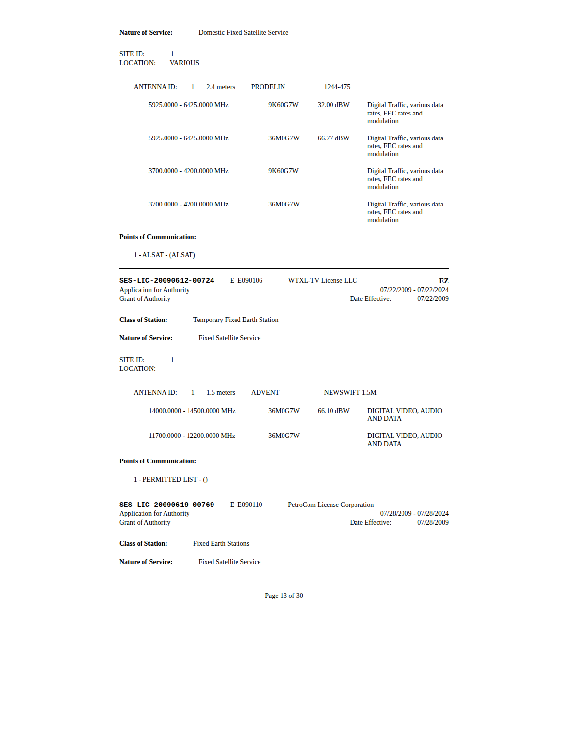Nature of Service: Domestic Fixed Satellite Service
SITE ID: 1
LOCATION: VARIOUS
ANTENNA ID: 1
2.4 meters
PRODELIN
1244-475
5925.0000 - 6425.0000 MHz
9K60G7W
32.00 dBW
Digital Traffic, various data rates, FEC rates and modulation
5925.0000 - 6425.0000 MHz
36M0G7W
66.77 dBW
Digital Traffic, various data rates, FEC rates and modulation
3700.0000 - 4200.0000 MHz
9K60G7W
Digital Traffic, various data rates, FEC rates and modulation
3700.0000 - 4200.0000 MHz
36M0G7W
Digital Traffic, various data rates, FEC rates and modulation
Points of Communication:
1 - ALSAT - (ALSAT)
SES-LIC-20090612-00724 E E090106 WTXL-TV License LLC
EZ
Application for Authority
07/22/2009 - 07/22/2024
Grant of Authority
Date Effective: 07/22/2009
Class of Station: Temporary Fixed Earth Station
Nature of Service: Fixed Satellite Service
SITE ID: 1
LOCATION:
ANTENNA ID: 1
1.5 meters
ADVENT
NEWSWIFT 1.5M
14000.0000 - 14500.0000 MHz
36M0G7W
66.10 dBW
DIGITAL VIDEO, AUDIO AND DATA
11700.0000 - 12200.0000 MHz
36M0G7W
DIGITAL VIDEO, AUDIO AND DATA
Points of Communication:
1 - PERMITTED LIST - ()
SES-LIC-20090619-00769 E E090110 PetroCom License Corporation
Application for Authority
07/28/2009 - 07/28/2024
Grant of Authority
Date Effective: 07/28/2009
Class of Station: Fixed Earth Stations
Nature of Service: Fixed Satellite Service
Page 13 of 30